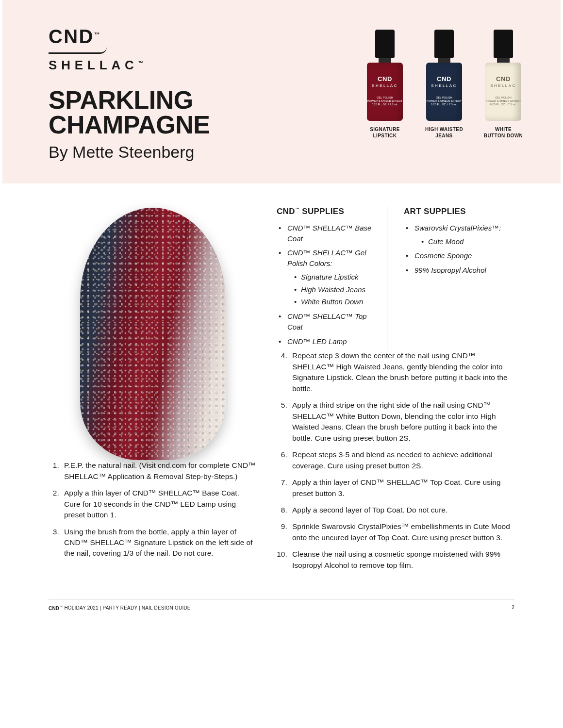CND™ SHELLAC™
SPARKLING
CHAMPAGNE
By Mette Steenberg
CND SHELLAC GEL POLISH
POWER & SHIELD EFFECT
0.25 FL. OZ. / 7.3 mL
SIGNATURE
LIPSTICK
CND SHELLAC GEL POLISH
POWER & SHIELD EFFECT
0.25 FL. OZ. / 7.3 mL
HIGH WAISTED
JEANS
CND SHELLAC GEL POLISH
POWER & SHIELD EFFECT
0.25 FL. OZ. / 7.3 mL
WHITE
BUTTON DOWN
P.E.P. the natural nail. (Visit cnd.com for complete CND™ SHELLAC™ Application & Removal Step-by-Steps.)
Apply a thin layer of CND™ SHELLAC™ Base Coat. Cure for 10 seconds in the CND™ LED Lamp using preset button 1.
Using the brush from the bottle, apply a thin layer of CND™ SHELLAC™ Signature Lipstick on the left side of the nail, covering 1/3 of the nail. Do not cure.
CND™ SUPPLIES
CND™ SHELLAC™ Base Coat
CND™ SHELLAC™ Gel Polish Colors:
Signature Lipstick
High Waisted Jeans
White Button Down
CND™ SHELLAC™ Top Coat
CND™ LED Lamp
ART SUPPLIES
Swarovski CrystalPixies™:
Cute Mood
Cosmetic Sponge
99% Isopropyl Alcohol
Repeat step 3 down the center of the nail using CND™ SHELLAC™ High Waisted Jeans, gently blending the color into Signature Lipstick. Clean the brush before putting it back into the bottle.
Apply a third stripe on the right side of the nail using CND™ SHELLAC™ White Button Down, blending the color into High Waisted Jeans. Clean the brush before putting it back into the bottle. Cure using preset button 2S.
Repeat steps 3-5 and blend as needed to achieve additional coverage. Cure using preset button 2S.
Apply a thin layer of CND™ SHELLAC™ Top Coat. Cure using preset button 3.
Apply a second layer of Top Coat. Do not cure.
Sprinkle Swarovski CrystalPixies™ embellishments in Cute Mood onto the uncured layer of Top Coat. Cure using preset button 3.
Cleanse the nail using a cosmetic sponge moistened with 99% Isopropyl Alcohol to remove top film.
CND™ HOLIDAY 2021 | PARTY READY | NAIL DESIGN GUIDE
2